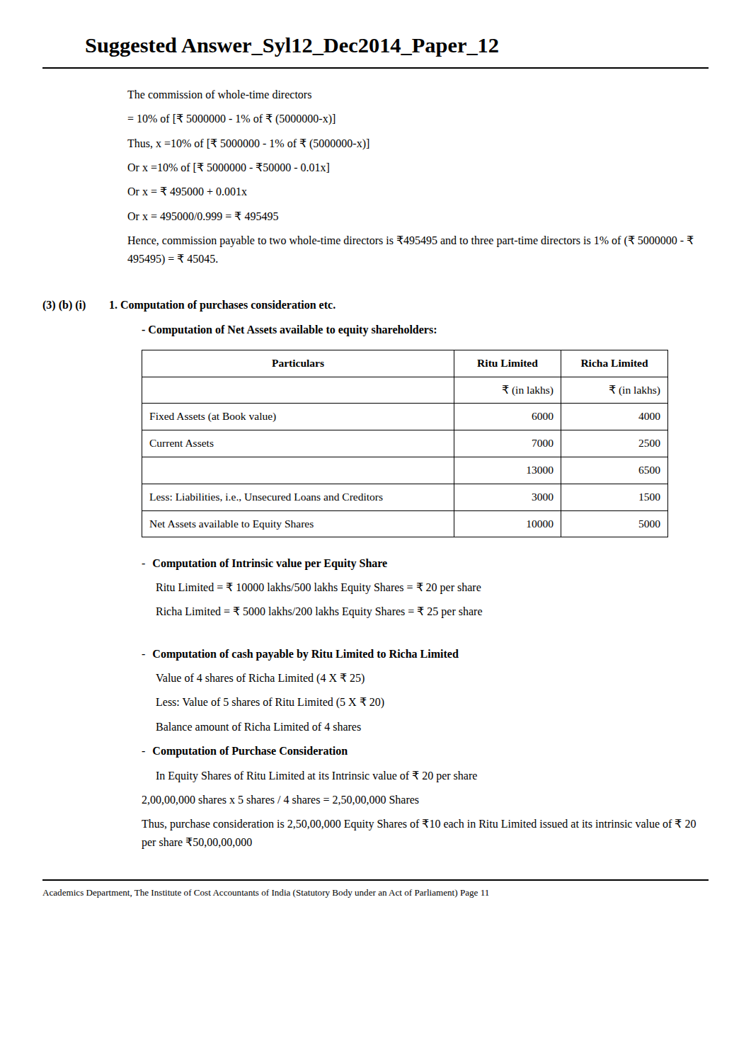Suggested Answer_Syl12_Dec2014_Paper_12
The commission of whole-time directors
= 10% of [₹ 5000000 - 1% of ₹ (5000000-x)]
Thus, x =10% of [₹ 5000000 - 1% of ₹ (5000000-x)]
Or x =10% of [₹ 5000000 - ₹50000 - 0.01x]
Or x = ₹ 495000 + 0.001x
Or x = 495000/0.999 = ₹ 495495
Hence, commission payable to two whole-time directors is ₹495495 and to three part-time directors is 1% of (₹ 5000000 - ₹ 495495) = ₹ 45045.
(3) (b) (i) 1. Computation of purchases consideration etc.
- Computation of Net Assets available to equity shareholders:
| Particulars | Ritu Limited | Richa Limited |
| --- | --- | --- |
| | ₹ (in lakhs) | ₹ (in lakhs) |
| Fixed Assets (at Book value) | 6000 | 4000 |
| Current Assets | 7000 | 2500 |
| | 13000 | 6500 |
| Less: Liabilities, i.e., Unsecured Loans and Creditors | 3000 | 1500 |
| Net Assets available to Equity Shares | 10000 | 5000 |
- Computation of Intrinsic value per Equity Share
Ritu Limited = ₹ 10000 lakhs/500 lakhs Equity Shares = ₹ 20 per share
Richa Limited = ₹ 5000 lakhs/200 lakhs Equity Shares = ₹ 25 per share
- Computation of cash payable by Ritu Limited to Richa Limited
Value of 4 shares of Richa Limited (4 X ₹ 25)
Less: Value of 5 shares of Ritu Limited (5 X ₹ 20)
Balance amount of Richa Limited of 4 shares
- Computation of Purchase Consideration
In Equity Shares of Ritu Limited at its Intrinsic value of ₹ 20 per share
2,00,00,000 shares x 5 shares / 4 shares = 2,50,00,000 Shares
Thus, purchase consideration is 2,50,00,000 Equity Shares of ₹10 each in Ritu Limited issued at its intrinsic value of ₹ 20 per share ₹50,00,00,000
Academics Department, The Institute of Cost Accountants of India (Statutory Body under an Act of Parliament) Page 11